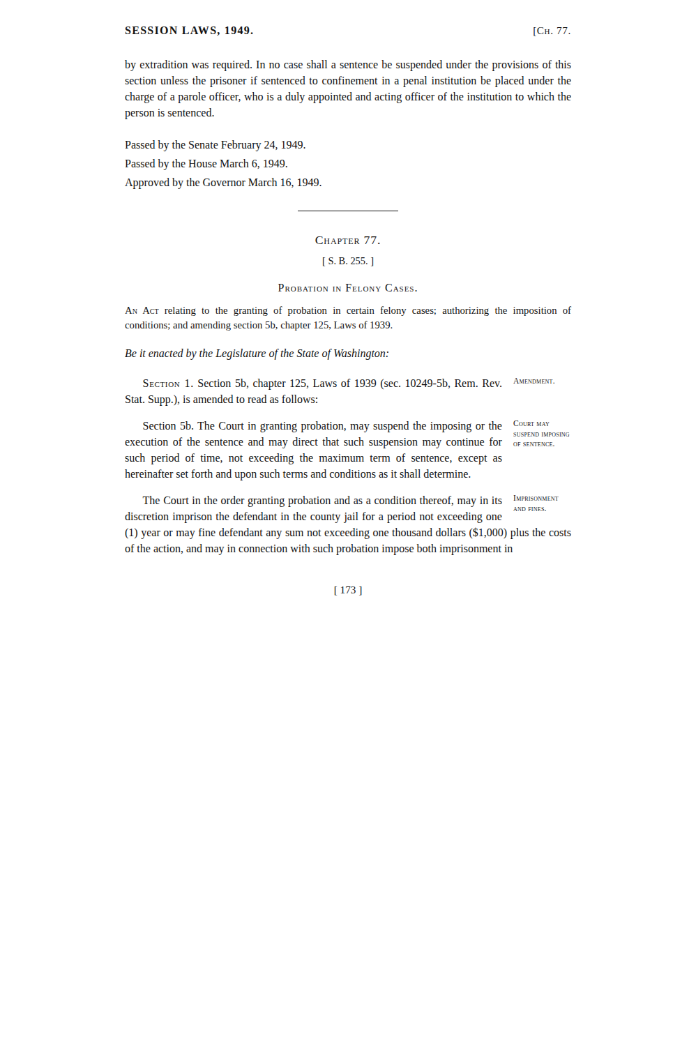Session Laws, 1949. [Ch. 77.
by extradition was required. In no case shall a sentence be suspended under the provisions of this section unless the prisoner if sentenced to confinement in a penal institution be placed under the charge of a parole officer, who is a duly appointed and acting officer of the institution to which the person is sentenced.
Passed by the Senate February 24, 1949.
Passed by the House March 6, 1949.
Approved by the Governor March 16, 1949.
Chapter 77.
[ S. B. 255. ]
Probation in Felony Cases.
An Act relating to the granting of probation in certain felony cases; authorizing the imposition of conditions; and amending section 5b, chapter 125, Laws of 1939.
Be it enacted by the Legislature of the State of Washington:
Amendment.
Section 1. Section 5b, chapter 125, Laws of 1939 (sec. 10249-5b, Rem. Rev. Stat. Supp.), is amended to read as follows:
Court may suspend imposing of sentence.
Section 5b. The Court in granting probation, may suspend the imposing or the execution of the sentence and may direct that such suspension may continue for such period of time, not exceeding the maximum term of sentence, except as hereinafter set forth and upon such terms and conditions as it shall determine.
Imprisonment and fines.
The Court in the order granting probation and as a condition thereof, may in its discretion imprison the defendant in the county jail for a period not exceeding one (1) year or may fine defendant any sum not exceeding one thousand dollars ($1,000) plus the costs of the action, and may in connection with such probation impose both imprisonment in
[ 173 ]